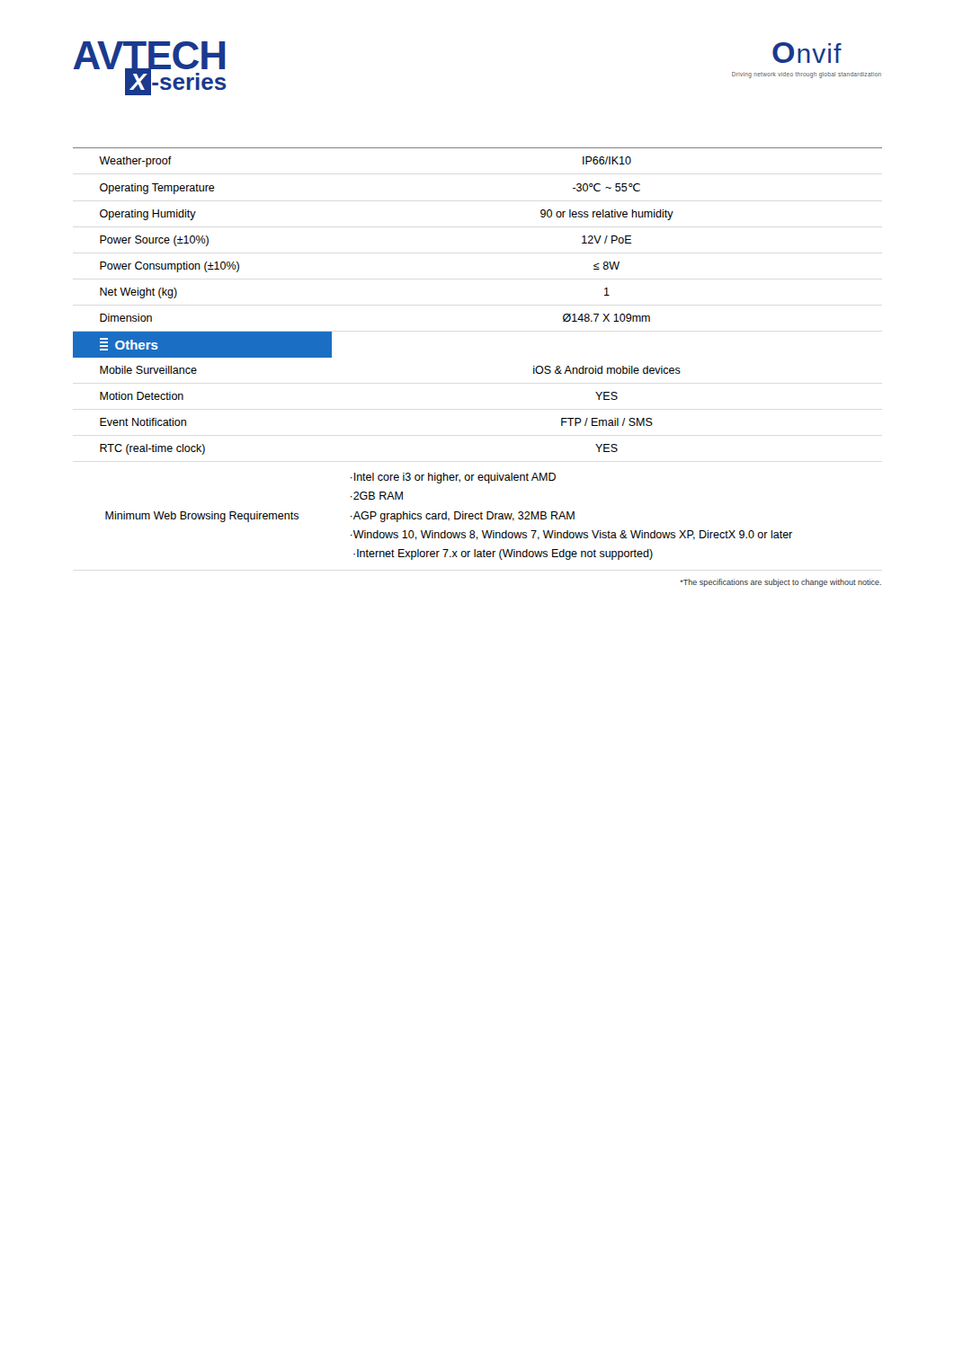AVTECH
X-series
Onvif
Driving network video through global standardization
| Weather-proof | IP66/IK10 |
| Operating Temperature | -30℃ ~ 55℃ |
| Operating Humidity | 90 or less relative humidity |
| Power Source (±10%) | 12V / PoE |
| Power Consumption (±10%) | ≤ 8W |
| Net Weight (kg) | 1 |
| Dimension | Ø148.7 X 109mm |
| Others | |
| Mobile Surveillance | iOS & Android mobile devices |
| Motion Detection | YES |
| Event Notification | FTP / Email / SMS |
| RTC (real-time clock) | YES |
| Minimum Web Browsing Requirements | ·Intel core i3 or higher, or equivalent AMD ·2GB RAM ·AGP graphics card, Direct Draw, 32MB RAM ·Windows 10, Windows 8, Windows 7, Windows Vista & Windows XP, DirectX 9.0 or later ·Internet Explorer 7.x or later (Windows Edge not supported) |
*The specifications are subject to change without notice.